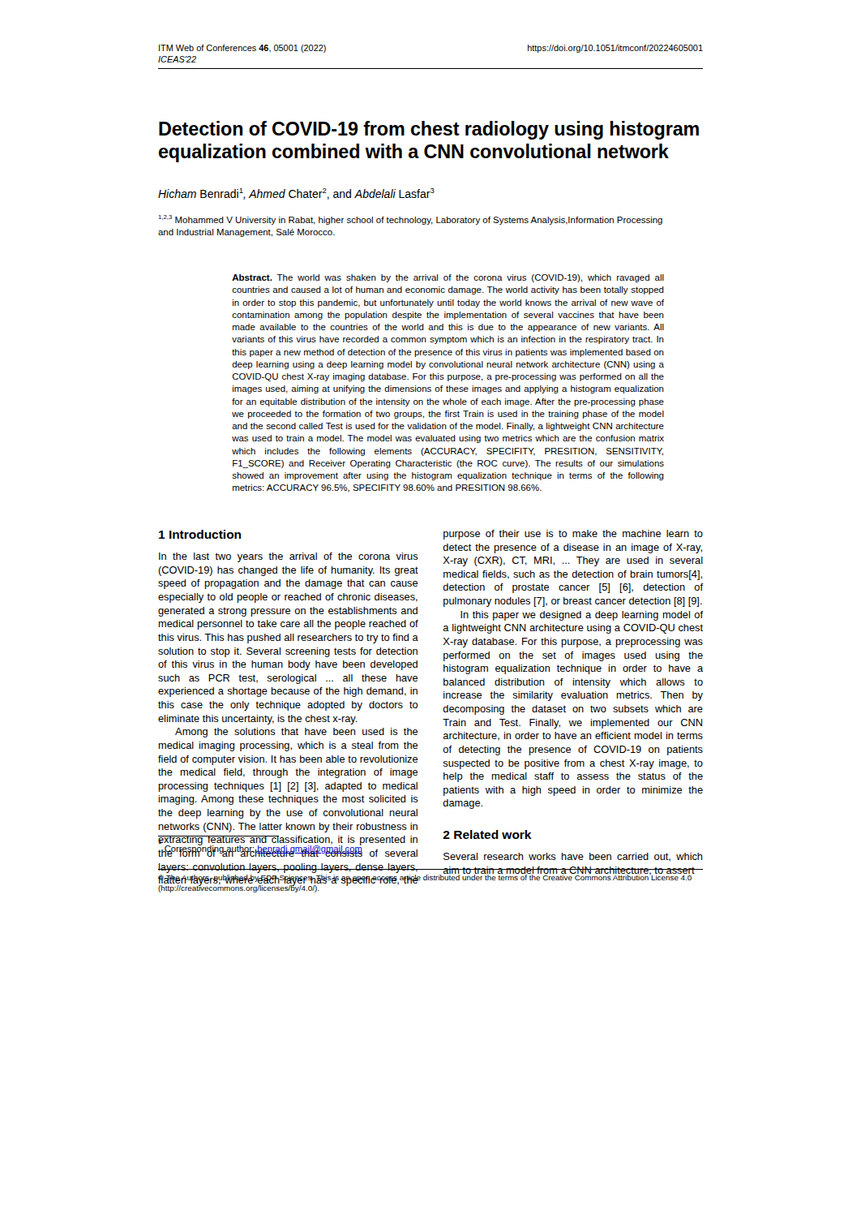ITM Web of Conferences 46, 05001 (2022)
ICEAS'22
https://doi.org/10.1051/itmconf/20224605001
Detection of COVID-19 from chest radiology using histogram equalization combined with a CNN convolutional network
Hicham Benradi1, Ahmed Chater2, and Abdelali Lasfar3
1,2,3 Mohammed V University in Rabat, higher school of technology, Laboratory of Systems Analysis,Information Processing and Industrial Management, Salé Morocco.
Abstract. The world was shaken by the arrival of the corona virus (COVID-19), which ravaged all countries and caused a lot of human and economic damage. The world activity has been totally stopped in order to stop this pandemic, but unfortunately until today the world knows the arrival of new wave of contamination among the population despite the implementation of several vaccines that have been made available to the countries of the world and this is due to the appearance of new variants. All variants of this virus have recorded a common symptom which is an infection in the respiratory tract. In this paper a new method of detection of the presence of this virus in patients was implemented based on deep learning using a deep learning model by convolutional neural network architecture (CNN) using a COVID-QU chest X-ray imaging database. For this purpose, a pre-processing was performed on all the images used, aiming at unifying the dimensions of these images and applying a histogram equalization for an equitable distribution of the intensity on the whole of each image. After the pre-processing phase we proceeded to the formation of two groups, the first Train is used in the training phase of the model and the second called Test is used for the validation of the model. Finally, a lightweight CNN architecture was used to train a model. The model was evaluated using two metrics which are the confusion matrix which includes the following elements (ACCURACY, SPECIFITY, PRESITION, SENSITIVITY, F1_SCORE) and Receiver Operating Characteristic (the ROC curve). The results of our simulations showed an improvement after using the histogram equalization technique in terms of the following metrics: ACCURACY 96.5%, SPECIFITY 98.60% and PRESITION 98.66%.
1 Introduction
In the last two years the arrival of the corona virus (COVID-19) has changed the life of humanity. Its great speed of propagation and the damage that can cause especially to old people or reached of chronic diseases, generated a strong pressure on the establishments and medical personnel to take care all the people reached of this virus. This has pushed all researchers to try to find a solution to stop it. Several screening tests for detection of this virus in the human body have been developed such as PCR test, serological ... all these have experienced a shortage because of the high demand, in this case the only technique adopted by doctors to eliminate this uncertainty, is the chest x-ray.
Among the solutions that have been used is the medical imaging processing, which is a steal from the field of computer vision. It has been able to revolutionize the medical field, through the integration of image processing techniques [1] [2] [3], adapted to medical imaging. Among these techniques the most solicited is the deep learning by the use of convolutional neural networks (CNN). The latter known by their robustness in extracting features and classification, it is presented in the form of an architecture that consists of several layers: convolution layers, pooling layers, dense layers, flatten layers, where each layer has a specific role, the purpose of their use is to make the machine learn to detect the presence of a disease in an image of X-ray, X-ray (CXR), CT, MRI, ... They are used in several medical fields, such as the detection of brain tumors[4], detection of prostate cancer [5] [6], detection of pulmonary nodules [7], or breast cancer detection [8] [9].
In this paper we designed a deep learning model of a lightweight CNN architecture using a COVID-QU chest X-ray database. For this purpose, a preprocessing was performed on the set of images used using the histogram equalization technique in order to have a balanced distribution of intensity which allows to increase the similarity evaluation metrics. Then by decomposing the dataset on two subsets which are Train and Test. Finally, we implemented our CNN architecture, in order to have an efficient model in terms of detecting the presence of COVID-19 on patients suspected to be positive from a chest X-ray image, to help the medical staff to assess the status of the patients with a high speed in order to minimize the damage.
2 Related work
Several research works have been carried out, which aim to train a model from a CNN architecture, to assert
* Corresponding author: benradi.gmail@gmail.com
© The Authors, published by EDP Sciences. This is an open access article distributed under the terms of the Creative Commons Attribution License 4.0 (http://creativecommons.org/licenses/by/4.0/).